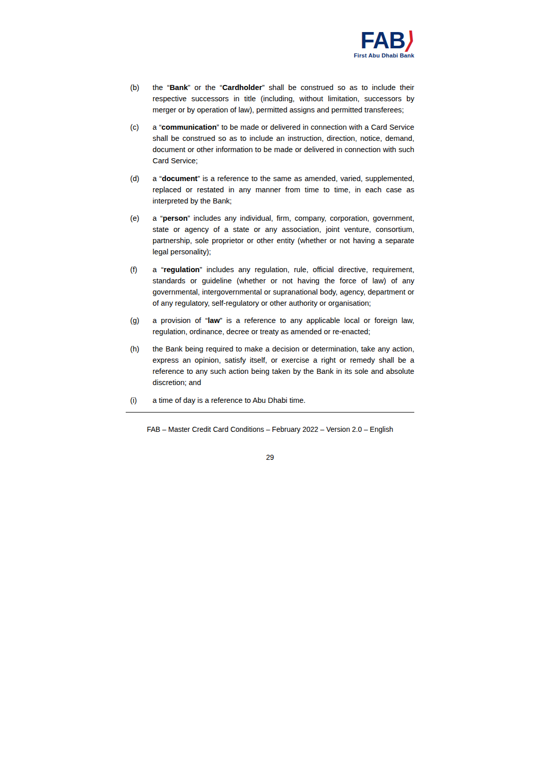FAB⟩
First Abu Dhabi Bank
(b) the “Bank” or the “Cardholder” shall be construed so as to include their respective successors in title (including, without limitation, successors by merger or by operation of law), permitted assigns and permitted transferees;
(c) a “communication” to be made or delivered in connection with a Card Service shall be construed so as to include an instruction, direction, notice, demand, document or other information to be made or delivered in connection with such Card Service;
(d) a “document” is a reference to the same as amended, varied, supplemented, replaced or restated in any manner from time to time, in each case as interpreted by the Bank;
(e) a “person” includes any individual, firm, company, corporation, government, state or agency of a state or any association, joint venture, consortium, partnership, sole proprietor or other entity (whether or not having a separate legal personality);
(f) a “regulation” includes any regulation, rule, official directive, requirement, standards or guideline (whether or not having the force of law) of any governmental, intergovernmental or supranational body, agency, department or of any regulatory, self-regulatory or other authority or organisation;
(g) a provision of “law” is a reference to any applicable local or foreign law, regulation, ordinance, decree or treaty as amended or re-enacted;
(h) the Bank being required to make a decision or determination, take any action, express an opinion, satisfy itself, or exercise a right or remedy shall be a reference to any such action being taken by the Bank in its sole and absolute discretion; and
(i) a time of day is a reference to Abu Dhabi time.
FAB – Master Credit Card Conditions – February 2022 – Version 2.0 – English
29